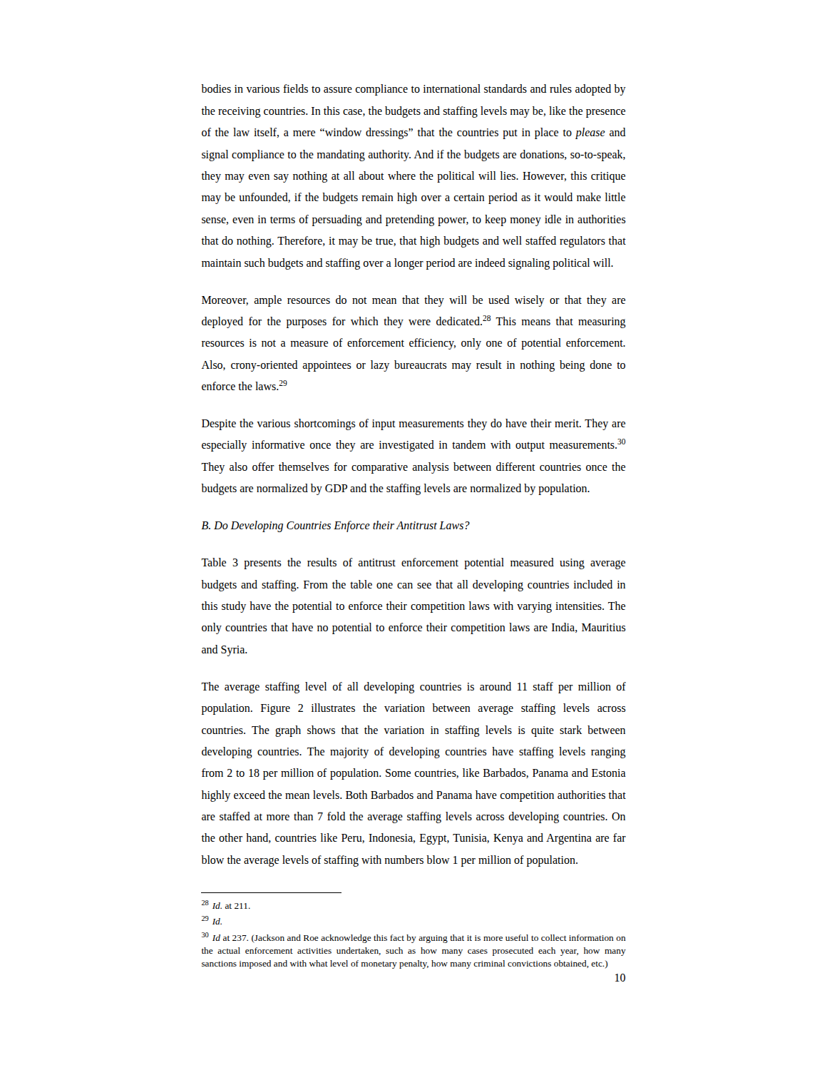bodies in various fields to assure compliance to international standards and rules adopted by the receiving countries. In this case, the budgets and staffing levels may be, like the presence of the law itself, a mere “window dressings” that the countries put in place to please and signal compliance to the mandating authority. And if the budgets are donations, so-to-speak, they may even say nothing at all about where the political will lies. However, this critique may be unfounded, if the budgets remain high over a certain period as it would make little sense, even in terms of persuading and pretending power, to keep money idle in authorities that do nothing. Therefore, it may be true, that high budgets and well staffed regulators that maintain such budgets and staffing over a longer period are indeed signaling political will.
Moreover, ample resources do not mean that they will be used wisely or that they are deployed for the purposes for which they were dedicated.28 This means that measuring resources is not a measure of enforcement efficiency, only one of potential enforcement. Also, crony-oriented appointees or lazy bureaucrats may result in nothing being done to enforce the laws.29
Despite the various shortcomings of input measurements they do have their merit. They are especially informative once they are investigated in tandem with output measurements.30 They also offer themselves for comparative analysis between different countries once the budgets are normalized by GDP and the staffing levels are normalized by population.
B. Do Developing Countries Enforce their Antitrust Laws?
Table 3 presents the results of antitrust enforcement potential measured using average budgets and staffing. From the table one can see that all developing countries included in this study have the potential to enforce their competition laws with varying intensities. The only countries that have no potential to enforce their competition laws are India, Mauritius and Syria.
The average staffing level of all developing countries is around 11 staff per million of population. Figure 2 illustrates the variation between average staffing levels across countries. The graph shows that the variation in staffing levels is quite stark between developing countries. The majority of developing countries have staffing levels ranging from 2 to 18 per million of population. Some countries, like Barbados, Panama and Estonia highly exceed the mean levels. Both Barbados and Panama have competition authorities that are staffed at more than 7 fold the average staffing levels across developing countries. On the other hand, countries like Peru, Indonesia, Egypt, Tunisia, Kenya and Argentina are far blow the average levels of staffing with numbers blow 1 per million of population.
28 Id. at 211.
29 Id.
30 Id at 237. (Jackson and Roe acknowledge this fact by arguing that it is more useful to collect information on the actual enforcement activities undertaken, such as how many cases prosecuted each year, how many sanctions imposed and with what level of monetary penalty, how many criminal convictions obtained, etc.)
10